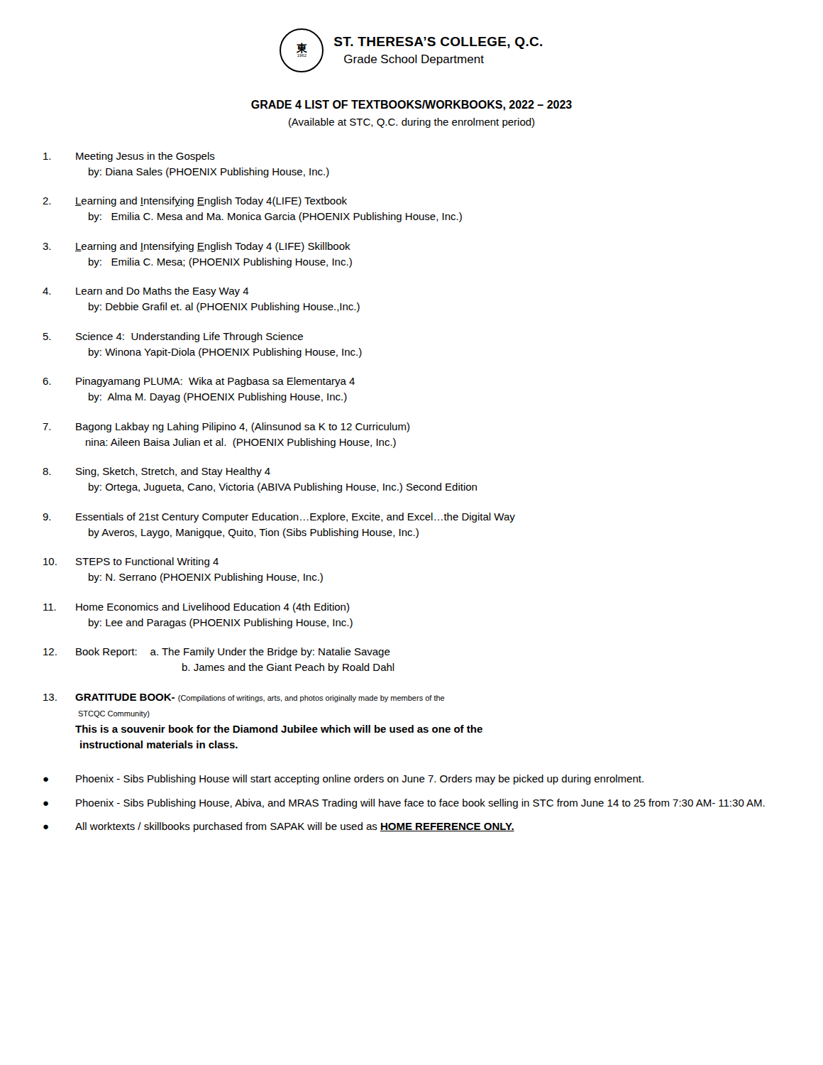東 1962
ST. THERESA’S COLLEGE, Q.C.
Grade School Department
GRADE 4 LIST OF TEXTBOOKS/WORKBOOKS, 2022 – 2023
(Available at STC, Q.C. during the enrolment period)
1. Meeting Jesus in the Gospels
by: Diana Sales (PHOENIX Publishing House, Inc.)
2. Learning and Intensifying English Today 4(LIFE) Textbook
by: Emilia C. Mesa and Ma. Monica Garcia (PHOENIX Publishing House, Inc.)
3. Learning and Intensifying English Today 4 (LIFE) Skillbook
by: Emilia C. Mesa; (PHOENIX Publishing House, Inc.)
4. Learn and Do Maths the Easy Way 4
by: Debbie Grafil et. al (PHOENIX Publishing House.,Inc.)
5. Science 4: Understanding Life Through Science
by: Winona Yapit-Diola (PHOENIX Publishing House, Inc.)
6. Pinagyamang PLUMA: Wika at Pagbasa sa Elementarya 4
by: Alma M. Dayag (PHOENIX Publishing House, Inc.)
7. Bagong Lakbay ng Lahing Pilipino 4, (Alinsunod sa K to 12 Curriculum)
nina: Aileen Baisa Julian et al. (PHOENIX Publishing House, Inc.)
8. Sing, Sketch, Stretch, and Stay Healthy 4
by: Ortega, Jugueta, Cano, Victoria (ABIVA Publishing House, Inc.) Second Edition
9. Essentials of 21st Century Computer Education…Explore, Excite, and Excel…the Digital Way
by Averos, Laygo, Manigque, Quito, Tion (Sibs Publishing House, Inc.)
10. STEPS to Functional Writing 4
by: N. Serrano (PHOENIX Publishing House, Inc.)
11. Home Economics and Livelihood Education 4 (4th Edition)
by: Lee and Paragas (PHOENIX Publishing House, Inc.)
12. Book Report: a. The Family Under the Bridge by: Natalie Savage
b. James and the Giant Peach by Roald Dahl
13. GRATITUDE BOOK- (Compilations of writings, arts, and photos originally made by members of the
STCQC Community)
This is a souvenir book for the Diamond Jubilee which will be used as one of the instructional materials in class.
● Phoenix - Sibs Publishing House will start accepting online orders on June 7. Orders may be picked up during enrolment.
● Phoenix - Sibs Publishing House, Abiva, and MRAS Trading will have face to face book selling in STC from June 14 to 25 from 7:30 AM- 11:30 AM.
● All worktexts / skillbooks purchased from SAPAK will be used as HOME REFERENCE ONLY.